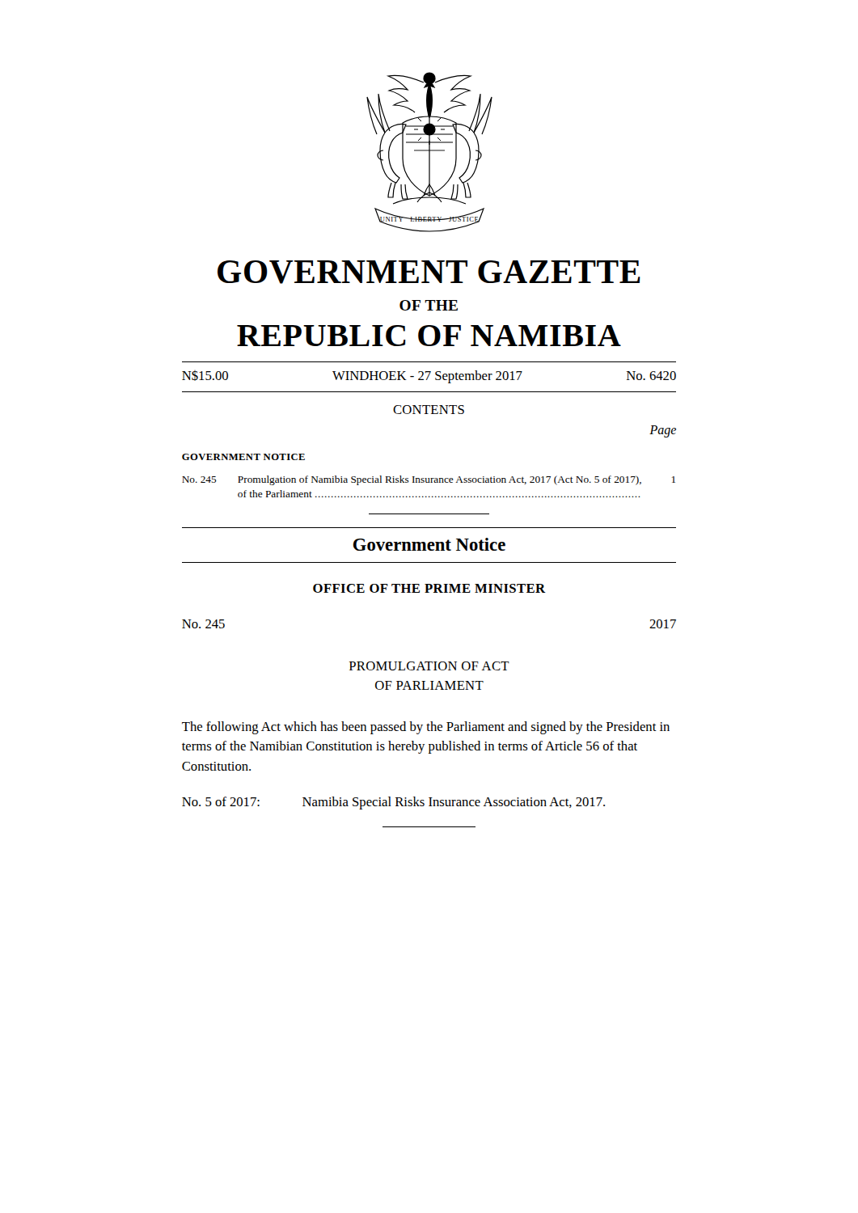UNITY LIBERTY JUSTICE
GOVERNMENT GAZETTE
OF THE
REPUBLIC OF NAMIBIA
N$15.00
WINDHOEK - 27 September 2017
No. 6420
CONTENTS
Page
GOVERNMENT NOTICE
No. 245
Promulgation of Namibia Special Risks Insurance Association Act, 2017 (Act No. 5 of 2017), of the Parliament .....................................................................................................
1
Government Notice
OFFICE OF THE PRIME MINISTER
No. 245
2017
PROMULGATION OF ACT
OF PARLIAMENT
The following Act which has been passed by the Parliament and signed by the President in terms of the Namibian Constitution is hereby published in terms of Article 56 of that Constitution.
No. 5 of 2017:
Namibia Special Risks Insurance Association Act, 2017.